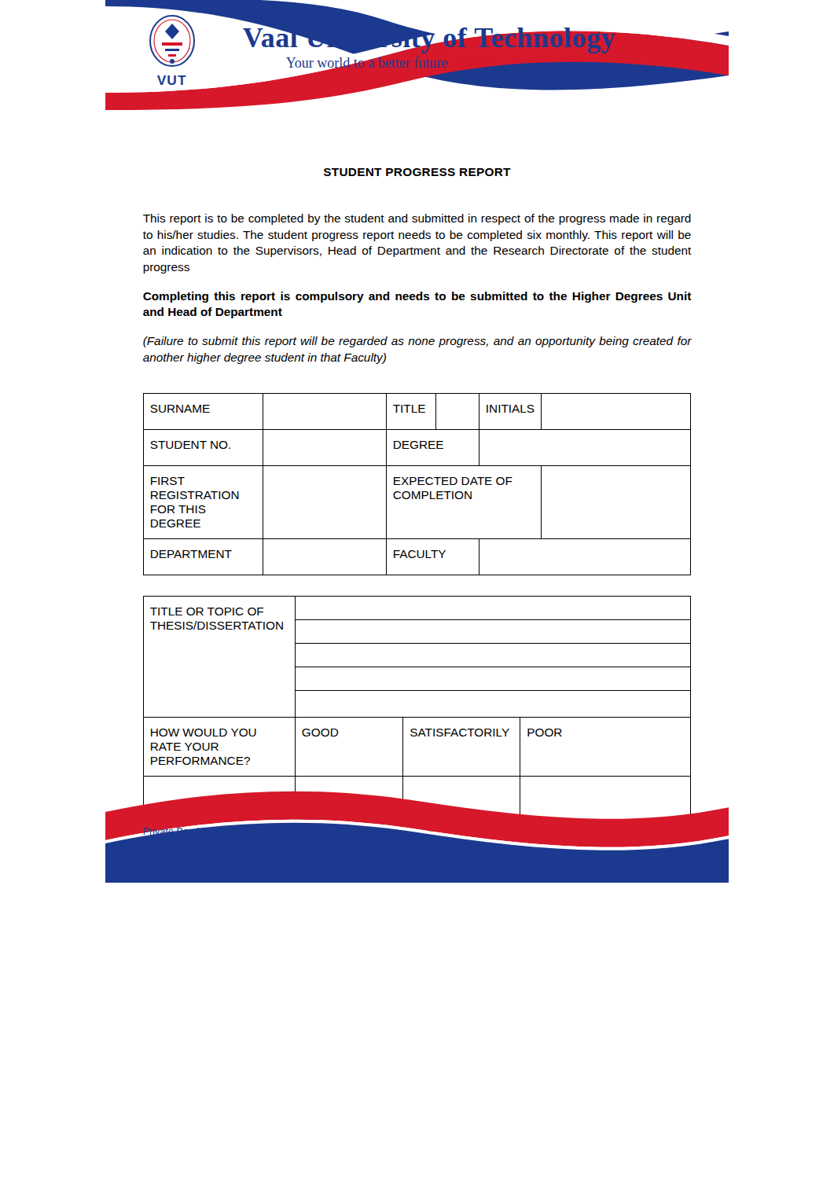VUT
Vaal University of Technology
Your world to a better future
STUDENT PROGRESS REPORT
This report is to be completed by the student and submitted in respect of the progress made in regard to his/her studies. The student progress report needs to be completed six monthly. This report will be an indication to the Supervisors, Head of Department and the Research Directorate of the student progress
Completing this report is compulsory and needs to be submitted to the Higher Degrees Unit and Head of Department
(Failure to submit this report will be regarded as none progress, and an opportunity being created for another higher degree student in that Faculty)
| SURNAME | | TITLE | | INITIALS | |
| STUDENT NO. | | DEGREE | |
| FIRST REGISTRATION FOR THIS DEGREE | | EXPECTED DATE OF COMPLETION | |
| DEPARTMENT | | FACULTY | |
| TITLE OR TOPIC OF THESIS/DISSERTATION | |
| HOW WOULD YOU RATE YOUR PERFORMANCE? | GOOD | SATISFACTORILY | POOR |
Private Bag X021 ~ Vanderbijlpark ~1900
Andries Potgieter Boulevard ~ South Africa
Tel: +27 16 950 9000 ~ www.vut.ac.za